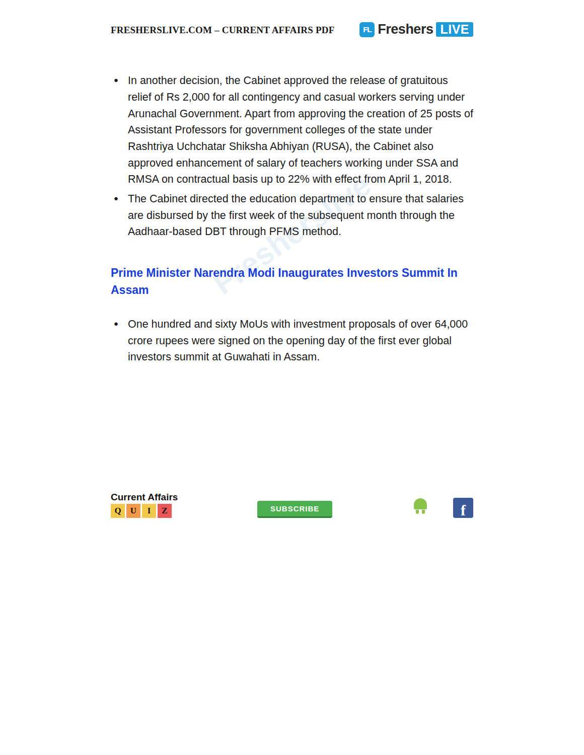FRESHERSLIVE.COM – CURRENT AFFAIRS PDF
FL
Freshers
LIVE
Fresherslive
In another decision, the Cabinet approved the release of gratuitous relief of Rs 2,000 for all contingency and casual workers serving under Arunachal Government. Apart from approving the creation of 25 posts of Assistant Professors for government colleges of the state under Rashtriya Uchchatar Shiksha Abhiyan (RUSA), the Cabinet also approved enhancement of salary of teachers working under SSA and RMSA on contractual basis up to 22% with effect from April 1, 2018.
The Cabinet directed the education department to ensure that salaries are disbursed by the first week of the subsequent month through the Aadhaar-based DBT through PFMS method.
Prime Minister Narendra Modi Inaugurates Investors Summit In Assam
One hundred and sixty MoUs with investment proposals of over 64,000 crore rupees were signed on the opening day of the first ever global investors summit at Guwahati in Assam.
Current Affairs
Q U I Z
SUBSCRIBE
f